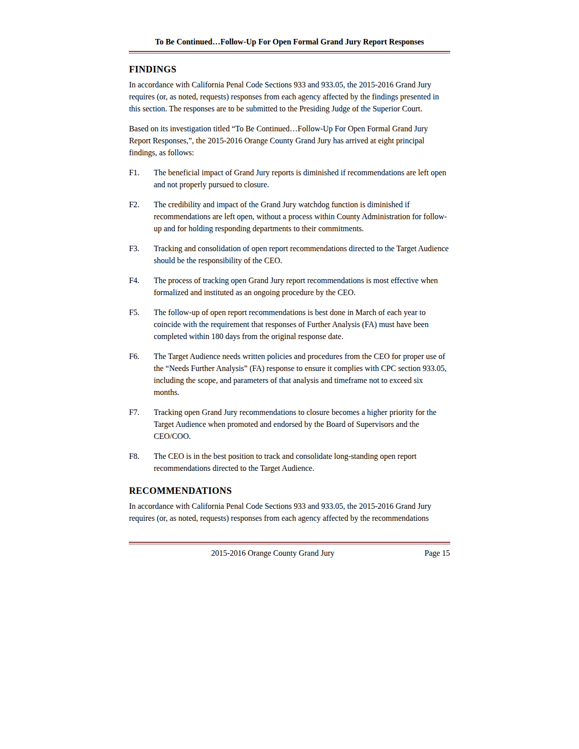To Be Continued…Follow-Up For Open Formal Grand Jury Report Responses
FINDINGS
In accordance with California Penal Code Sections 933 and 933.05, the 2015-2016 Grand Jury requires (or, as noted, requests) responses from each agency affected by the findings presented in this section. The responses are to be submitted to the Presiding Judge of the Superior Court.
Based on its investigation titled “To Be Continued…Follow-Up For Open Formal Grand Jury Report Responses,”, the 2015-2016 Orange County Grand Jury has arrived at eight principal findings, as follows:
F1. The beneficial impact of Grand Jury reports is diminished if recommendations are left open and not properly pursued to closure.
F2. The credibility and impact of the Grand Jury watchdog function is diminished if recommendations are left open, without a process within County Administration for follow-up and for holding responding departments to their commitments.
F3. Tracking and consolidation of open report recommendations directed to the Target Audience should be the responsibility of the CEO.
F4. The process of tracking open Grand Jury report recommendations is most effective when formalized and instituted as an ongoing procedure by the CEO.
F5. The follow-up of open report recommendations is best done in March of each year to coincide with the requirement that responses of Further Analysis (FA) must have been completed within 180 days from the original response date.
F6. The Target Audience needs written policies and procedures from the CEO for proper use of the “Needs Further Analysis” (FA) response to ensure it complies with CPC section 933.05, including the scope, and parameters of that analysis and timeframe not to exceed six months.
F7. Tracking open Grand Jury recommendations to closure becomes a higher priority for the Target Audience when promoted and endorsed by the Board of Supervisors and the CEO/COO.
F8. The CEO is in the best position to track and consolidate long-standing open report recommendations directed to the Target Audience.
RECOMMENDATIONS
In accordance with California Penal Code Sections 933 and 933.05, the 2015-2016 Grand Jury requires (or, as noted, requests) responses from each agency affected by the recommendations
2015-2016 Orange County Grand Jury Page 15